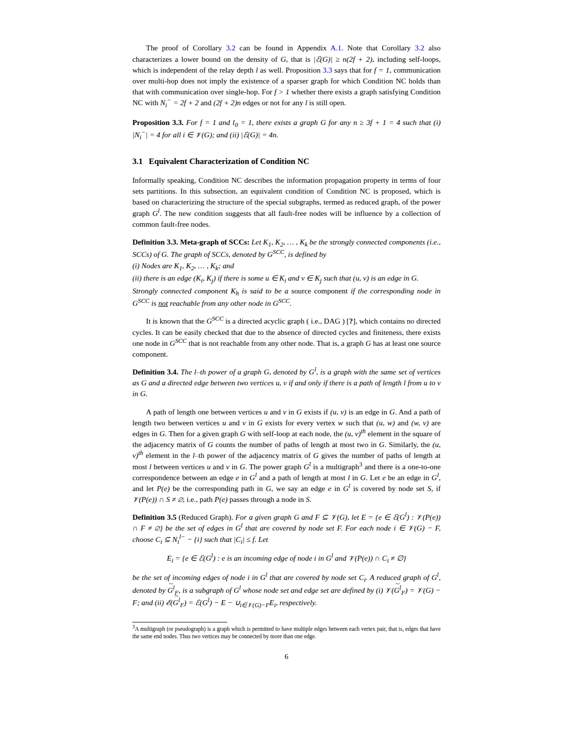The proof of Corollary 3.2 can be found in Appendix A.1. Note that Corollary 3.2 also characterizes a lower bound on the density of G, that is |ℰ(G)| ≥ n(2f + 2), including self-loops, which is independent of the relay depth l as well. Proposition 3.3 says that for f = 1, communication over multi-hop does not imply the existence of a sparser graph for which Condition NC holds than that with communication over single-hop. For f > 1 whether there exists a graph satisfying Condition NC with Ni− = 2f + 2 and (2f + 2)n edges or not for any l is still open.
Proposition 3.3. For f = 1 and l0 = 1, there exists a graph G for any n ≥ 3f + 1 = 4 such that (i) |Ni−| = 4 for all i ∈ 𝒱(G); and (ii) |ℰ(G)| = 4n.
3.1 Equivalent Characterization of Condition NC
Informally speaking, Condition NC describes the information propagation property in terms of four sets partitions. In this subsection, an equivalent condition of Condition NC is proposed, which is based on characterizing the structure of the special subgraphs, termed as reduced graph, of the power graph Gl. The new condition suggests that all fault-free nodes will be influence by a collection of common fault-free nodes.
Definition 3.3. Meta-graph of SCCs: Let K1, K2, … , Kk be the strongly connected components (i.e., SCCs) of G. The graph of SCCs, denoted by GSCC, is defined by
(i) Nodes are K1, K2, … , Kk; and
(ii) there is an edge (Ki, Kj) if there is some u ∈ Ki and v ∈ Kj such that (u, v) is an edge in G.
Strongly connected component Kh is said to be a source component if the corresponding node in GSCC is not reachable from any other node in GSCC.
It is known that the GSCC is a directed acyclic graph ( i.e., DAG ) [?], which contains no directed cycles. It can be easily checked that due to the absence of directed cycles and finiteness, there exists one node in GSCC that is not reachable from any other node. That is, a graph G has at least one source component.
Definition 3.4. The l–th power of a graph G, denoted by Gl, is a graph with the same set of vertices as G and a directed edge between two vertices u, v if and only if there is a path of length l from u to v in G.
A path of length one between vertices u and v in G exists if (u, v) is an edge in G. And a path of length two between vertices u and v in G exists for every vertex w such that (u, w) and (w, v) are edges in G. Then for a given graph G with self-loop at each node, the (u, v)th element in the square of the adjacency matrix of G counts the number of paths of length at most two in G. Similarly, the (u, v)th element in the l–th power of the adjacency matrix of G gives the number of paths of length at most l between vertices u and v in G. The power graph Gl is a multigraph3 and there is a one-to-one correspondence between an edge e in Gl and a path of length at most l in G. Let e be an edge in Gl, and let P(e) be the corresponding path in G, we say an edge e in Gl is covered by node set S, if 𝒱(P(e)) ∩ S ≠ ∅, i.e., path P(e) passes through a node in S.
Definition 3.5 (Reduced Graph). For a given graph G and F ⊆ 𝒱(G), let E = {e ∈ ℰ(Gl) : 𝒱(P(e)) ∩ F ≠ ∅} be the set of edges in Gl that are covered by node set F. For each node i ∈ 𝒱(G) − F, choose Ci ⊆ Nil− − {i} such that |Ci| ≤ f. Let
Ei = {e ∈ ℰ(Gl) : e is an incoming edge of node i in Gl and 𝒱(P(e)) ∩ Ci ≠ ∅}
be the set of incoming edges of node i in Gl that are covered by node set Ci. A reduced graph of Gl, denoted by ~Gl F, is a subgraph of Gl whose node set and edge set are defined by (i) 𝒱(~GlF) = 𝒱(G) − F; and (ii) ℰ(~GlF) = ℰ(Gl) − E − ∪i∈𝒱(G)−FEi, respectively.
3A multigraph (or pseudograph) is a graph which is permitted to have multiple edges between each vertex pair, that is, edges that have the same end nodes. Thus two vertices may be connected by more than one edge.
6